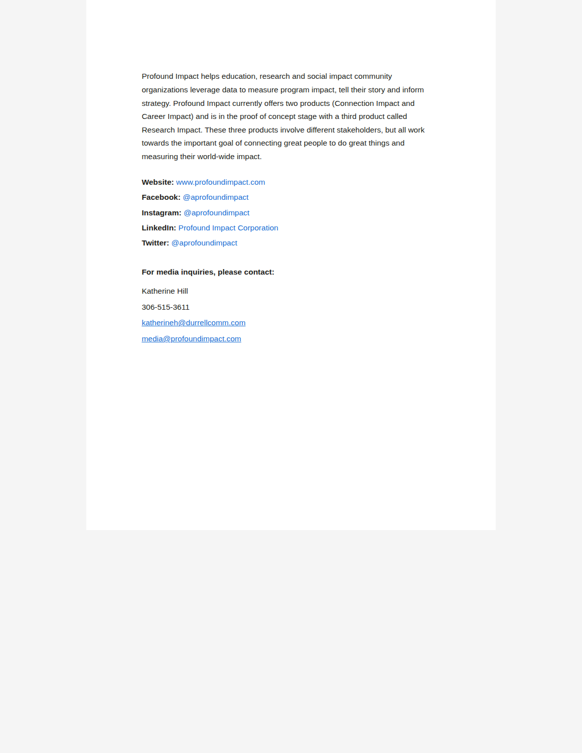Profound Impact helps education, research and social impact community organizations leverage data to measure program impact, tell their story and inform strategy. Profound Impact currently offers two products (Connection Impact and Career Impact) and is in the proof of concept stage with a third product called Research Impact. These three products involve different stakeholders, but all work towards the important goal of connecting great people to do great things and measuring their world-wide impact.
Website: www.profoundimpact.com
Facebook: @aprofoundimpact
Instagram: @aprofoundimpact
LinkedIn: Profound Impact Corporation
Twitter: @aprofoundimpact
For media inquiries, please contact:
Katherine Hill
306-515-3611
katherineh@durrellcomm.com
media@profoundimpact.com